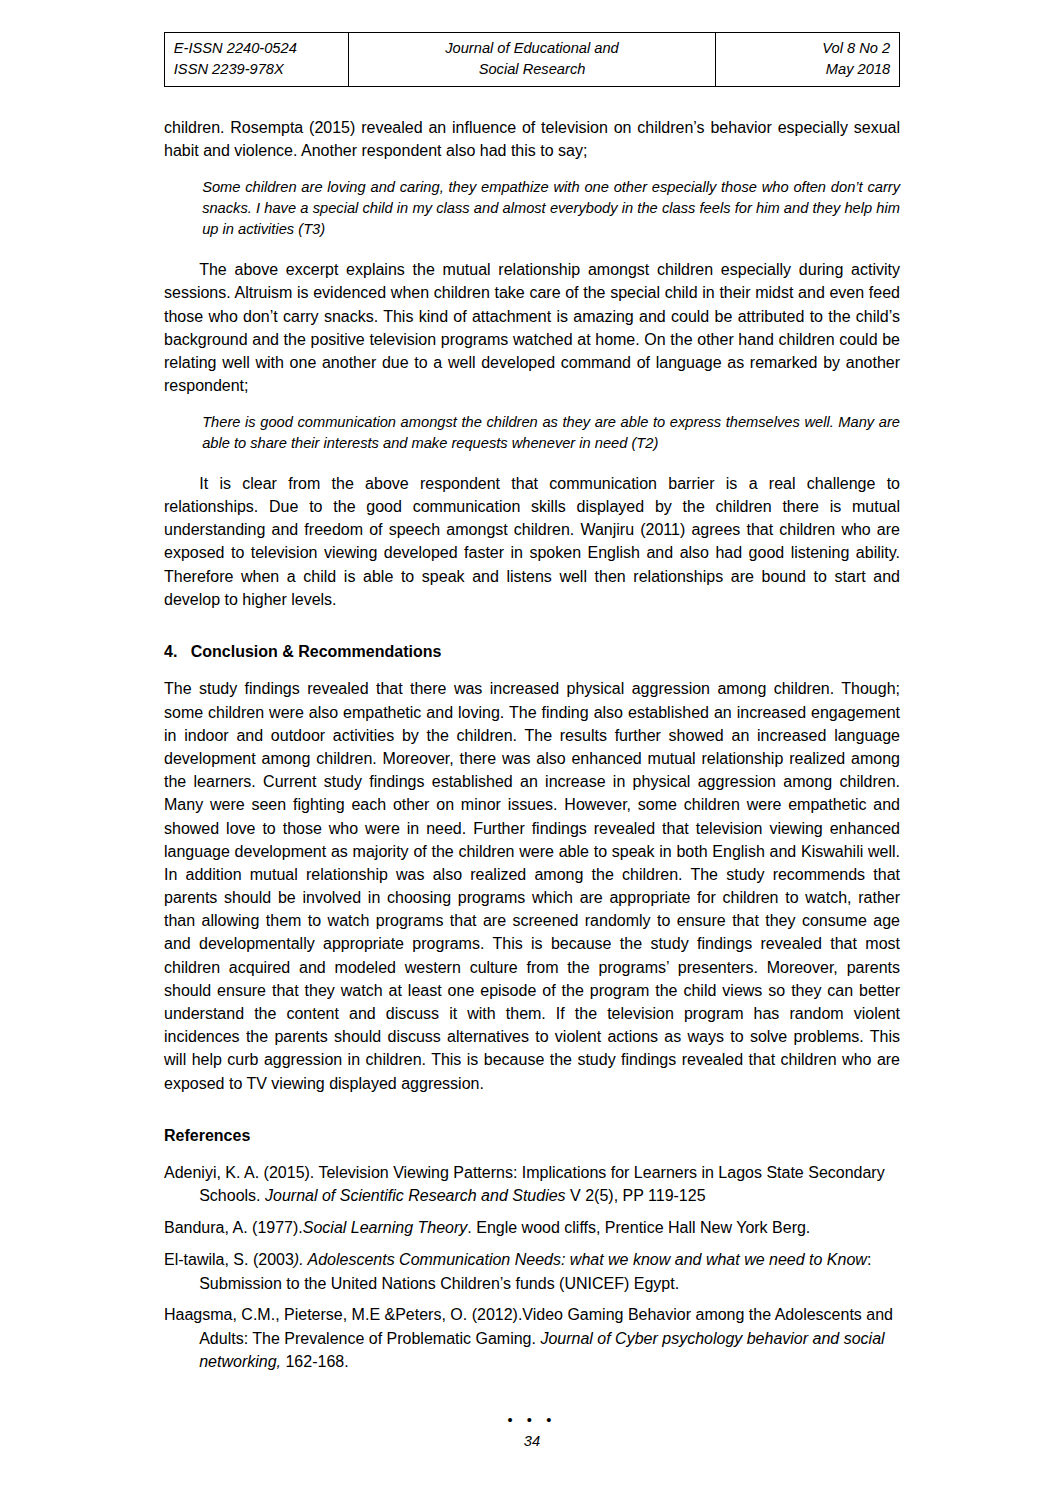| E-ISSN 2240-0524 ISSN 2239-978X | Journal of Educational and Social Research | Vol 8 No 2 May 2018 |
children. Rosempta (2015) revealed an influence of television on children’s behavior especially sexual habit and violence. Another respondent also had this to say;
Some children are loving and caring, they empathize with one other especially those who often don’t carry snacks. I have a special child in my class and almost everybody in the class feels for him and they help him up in activities (T3)
The above excerpt explains the mutual relationship amongst children especially during activity sessions. Altruism is evidenced when children take care of the special child in their midst and even feed those who don’t carry snacks. This kind of attachment is amazing and could be attributed to the child’s background and the positive television programs watched at home. On the other hand children could be relating well with one another due to a well developed command of language as remarked by another respondent;
There is good communication amongst the children as they are able to express themselves well. Many are able to share their interests and make requests whenever in need (T2)
It is clear from the above respondent that communication barrier is a real challenge to relationships. Due to the good communication skills displayed by the children there is mutual understanding and freedom of speech amongst children. Wanjiru (2011) agrees that children who are exposed to television viewing developed faster in spoken English and also had good listening ability. Therefore when a child is able to speak and listens well then relationships are bound to start and develop to higher levels.
4. Conclusion & Recommendations
The study findings revealed that there was increased physical aggression among children. Though; some children were also empathetic and loving. The finding also established an increased engagement in indoor and outdoor activities by the children. The results further showed an increased language development among children. Moreover, there was also enhanced mutual relationship realized among the learners. Current study findings established an increase in physical aggression among children. Many were seen fighting each other on minor issues. However, some children were empathetic and showed love to those who were in need. Further findings revealed that television viewing enhanced language development as majority of the children were able to speak in both English and Kiswahili well. In addition mutual relationship was also realized among the children. The study recommends that parents should be involved in choosing programs which are appropriate for children to watch, rather than allowing them to watch programs that are screened randomly to ensure that they consume age and developmentally appropriate programs. This is because the study findings revealed that most children acquired and modeled western culture from the programs’ presenters. Moreover, parents should ensure that they watch at least one episode of the program the child views so they can better understand the content and discuss it with them. If the television program has random violent incidences the parents should discuss alternatives to violent actions as ways to solve problems. This will help curb aggression in children. This is because the study findings revealed that children who are exposed to TV viewing displayed aggression.
References
Adeniyi, K. A. (2015). Television Viewing Patterns: Implications for Learners in Lagos State Secondary Schools. Journal of Scientific Research and Studies V 2(5), PP 119-125
Bandura, A. (1977).Social Learning Theory. Engle wood cliffs, Prentice Hall New York Berg.
El-tawila, S. (2003). Adolescents Communication Needs: what we know and what we need to Know: Submission to the United Nations Children’s funds (UNICEF) Egypt.
Haagsma, C.M., Pieterse, M.E &Peters, O. (2012).Video Gaming Behavior among the Adolescents and Adults: The Prevalence of Problematic Gaming. Journal of Cyber psychology behavior and social networking, 162-168.
• • • 34